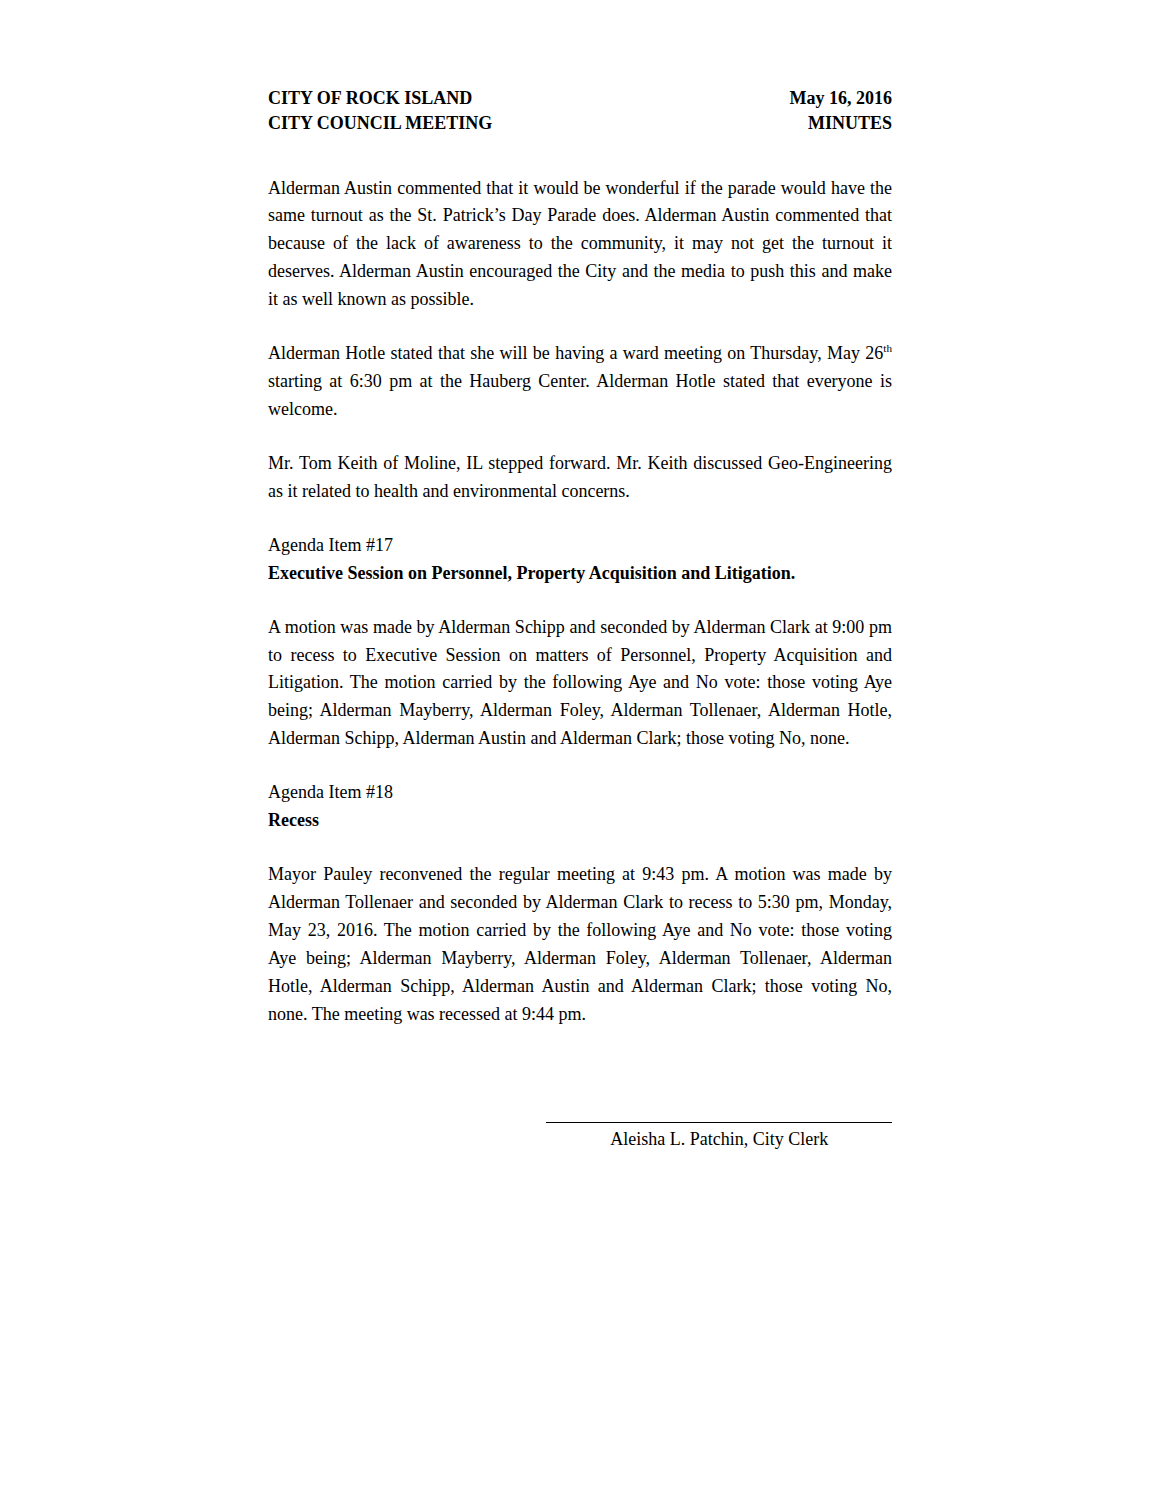CITY OF ROCK ISLAND
CITY COUNCIL MEETING
May 16, 2016
MINUTES
Alderman Austin commented that it would be wonderful if the parade would have the same turnout as the St. Patrick’s Day Parade does. Alderman Austin commented that because of the lack of awareness to the community, it may not get the turnout it deserves. Alderman Austin encouraged the City and the media to push this and make it as well known as possible.
Alderman Hotle stated that she will be having a ward meeting on Thursday, May 26th starting at 6:30 pm at the Hauberg Center. Alderman Hotle stated that everyone is welcome.
Mr. Tom Keith of Moline, IL stepped forward. Mr. Keith discussed Geo-Engineering as it related to health and environmental concerns.
Agenda Item #17
Executive Session on Personnel, Property Acquisition and Litigation.
A motion was made by Alderman Schipp and seconded by Alderman Clark at 9:00 pm to recess to Executive Session on matters of Personnel, Property Acquisition and Litigation. The motion carried by the following Aye and No vote: those voting Aye being; Alderman Mayberry, Alderman Foley, Alderman Tollenaer, Alderman Hotle, Alderman Schipp, Alderman Austin and Alderman Clark; those voting No, none.
Agenda Item #18
Recess
Mayor Pauley reconvened the regular meeting at 9:43 pm. A motion was made by Alderman Tollenaer and seconded by Alderman Clark to recess to 5:30 pm, Monday, May 23, 2016. The motion carried by the following Aye and No vote: those voting Aye being; Alderman Mayberry, Alderman Foley, Alderman Tollenaer, Alderman Hotle, Alderman Schipp, Alderman Austin and Alderman Clark; those voting No, none. The meeting was recessed at 9:44 pm.
Aleisha L. Patchin, City Clerk